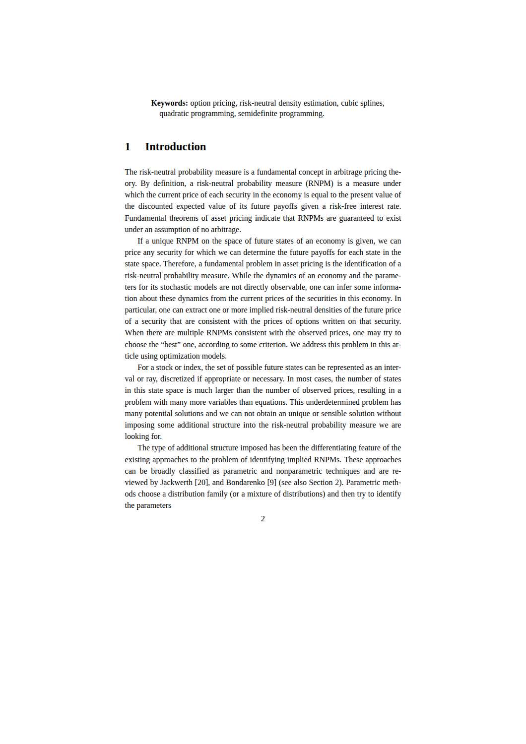Keywords: option pricing, risk-neutral density estimation, cubic splines, quadratic programming, semidefinite programming.
1 Introduction
The risk-neutral probability measure is a fundamental concept in arbitrage pricing theory. By definition, a risk-neutral probability measure (RNPM) is a measure under which the current price of each security in the economy is equal to the present value of the discounted expected value of its future payoffs given a risk-free interest rate. Fundamental theorems of asset pricing indicate that RNPMs are guaranteed to exist under an assumption of no arbitrage.
If a unique RNPM on the space of future states of an economy is given, we can price any security for which we can determine the future payoffs for each state in the state space. Therefore, a fundamental problem in asset pricing is the identification of a risk-neutral probability measure. While the dynamics of an economy and the parameters for its stochastic models are not directly observable, one can infer some information about these dynamics from the current prices of the securities in this economy. In particular, one can extract one or more implied risk-neutral densities of the future price of a security that are consistent with the prices of options written on that security. When there are multiple RNPMs consistent with the observed prices, one may try to choose the “best” one, according to some criterion. We address this problem in this article using optimization models.
For a stock or index, the set of possible future states can be represented as an interval or ray, discretized if appropriate or necessary. In most cases, the number of states in this state space is much larger than the number of observed prices, resulting in a problem with many more variables than equations. This underdetermined problem has many potential solutions and we can not obtain an unique or sensible solution without imposing some additional structure into the risk-neutral probability measure we are looking for.
The type of additional structure imposed has been the differentiating feature of the existing approaches to the problem of identifying implied RNPMs. These approaches can be broadly classified as parametric and nonparametric techniques and are reviewed by Jackwerth [20], and Bondarenko [9] (see also Section 2). Parametric methods choose a distribution family (or a mixture of distributions) and then try to identify the parameters
2